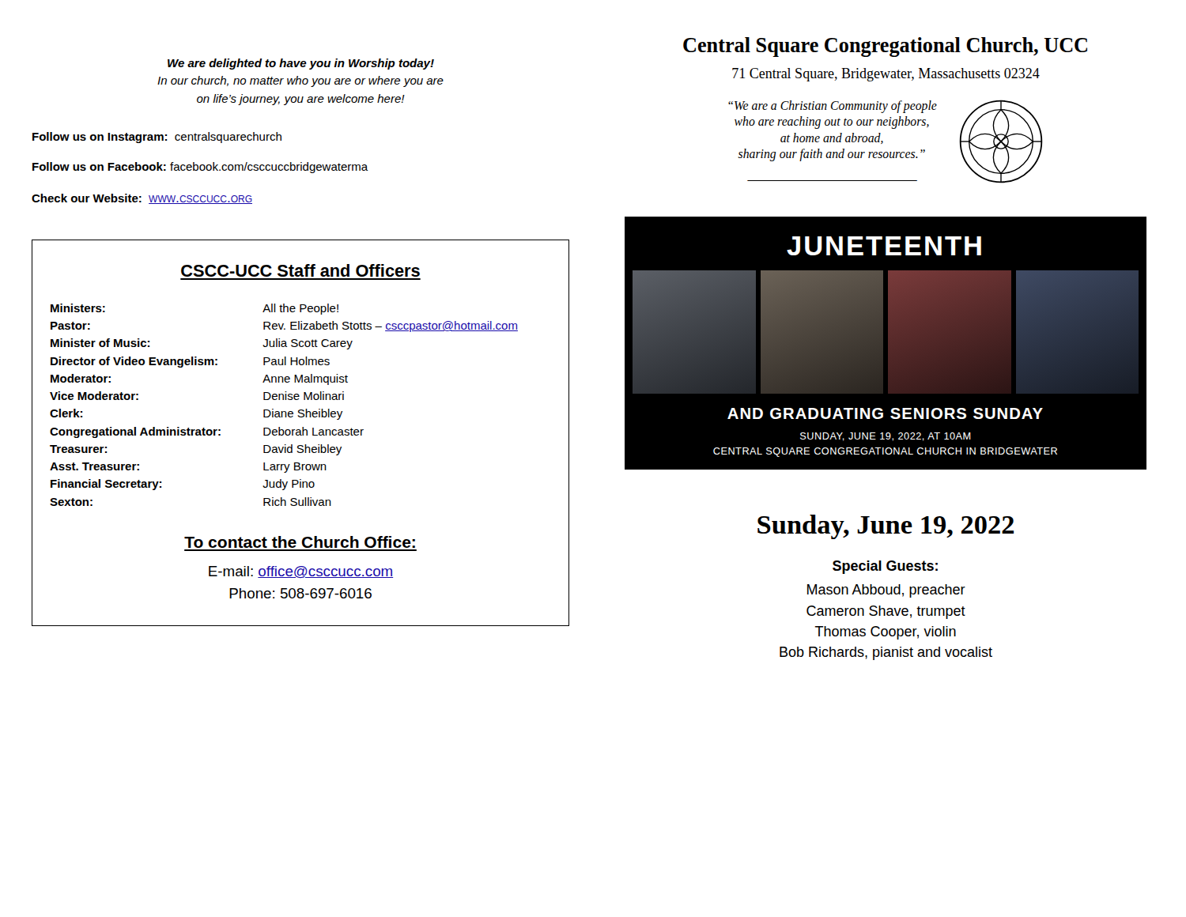We are delighted to have you in Worship today!
In our church, no matter who you are or where you are
on life’s journey, you are welcome here!
Follow us on Instagram: centralsquarechurch
Follow us on Facebook: facebook.com/csccuccbridgewaterma
Check our Website: www.csccucc.org
CSCC-UCC Staff and Officers
| Ministers: | All the People! |
| Pastor: | Rev. Elizabeth Stotts – csccpastor@hotmail.com |
| Minister of Music: | Julia Scott Carey |
| Director of Video Evangelism: | Paul Holmes |
| Moderator: | Anne Malmquist |
| Vice Moderator: | Denise Molinari |
| Clerk: | Diane Sheibley |
| Congregational Administrator: | Deborah Lancaster |
| Treasurer: | David Sheibley |
| Asst. Treasurer: | Larry Brown |
| Financial Secretary: | Judy Pino |
| Sexton: | Rich Sullivan |
To contact the Church Office:
E-mail: office@csccucc.com
Phone: 508-697-6016
Central Square Congregational Church, UCC
71 Central Square, Bridgewater, Massachusetts 02324
“We are a Christian Community of people
who are reaching out to our neighbors,
at home and abroad,
sharing our faith and our resources.” _______________________________
Juneteenth
And Graduating Seniors Sunday
Sunday, June 19, 2022, at 10am
Central Square Congregational Church in Bridgewater
Sunday, June 19, 2022
Special Guests:
Mason Abboud, preacher
Cameron Shave, trumpet
Thomas Cooper, violin
Bob Richards, pianist and vocalist